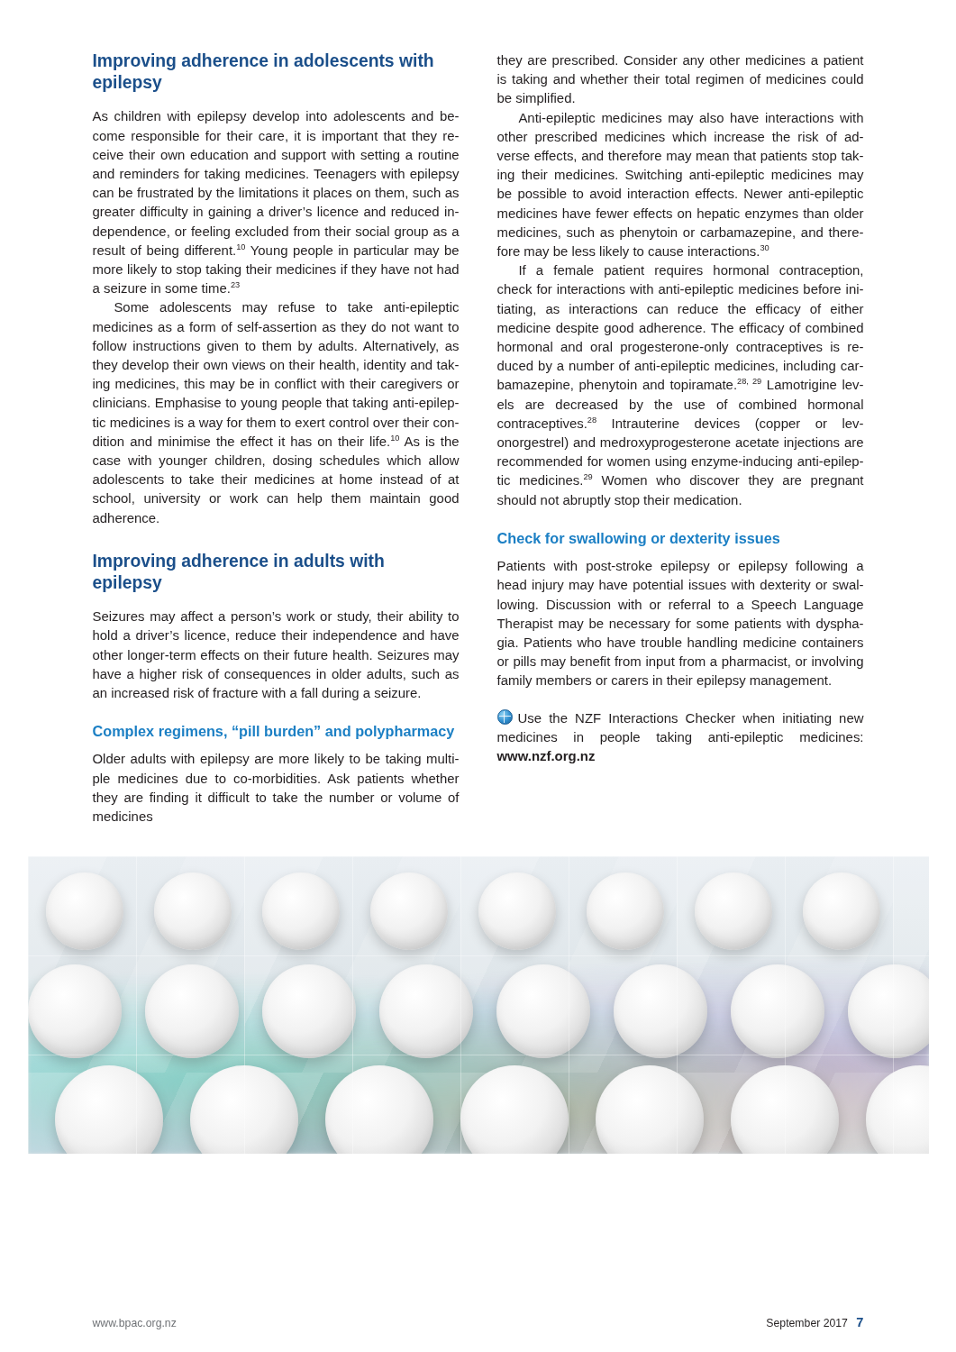Improving adherence in adolescents with epilepsy
As children with epilepsy develop into adolescents and become responsible for their care, it is important that they receive their own education and support with setting a routine and reminders for taking medicines. Teenagers with epilepsy can be frustrated by the limitations it places on them, such as greater difficulty in gaining a driver’s licence and reduced independence, or feeling excluded from their social group as a result of being different.10 Young people in particular may be more likely to stop taking their medicines if they have not had a seizure in some time.23
Some adolescents may refuse to take anti-epileptic medicines as a form of self-assertion as they do not want to follow instructions given to them by adults. Alternatively, as they develop their own views on their health, identity and taking medicines, this may be in conflict with their caregivers or clinicians. Emphasise to young people that taking anti-epileptic medicines is a way for them to exert control over their condition and minimise the effect it has on their life.10 As is the case with younger children, dosing schedules which allow adolescents to take their medicines at home instead of at school, university or work can help them maintain good adherence.
Improving adherence in adults with epilepsy
Seizures may affect a person’s work or study, their ability to hold a driver’s licence, reduce their independence and have other longer-term effects on their future health. Seizures may have a higher risk of consequences in older adults, such as an increased risk of fracture with a fall during a seizure.
Complex regimens, “pill burden” and polypharmacy
Older adults with epilepsy are more likely to be taking multiple medicines due to co-morbidities. Ask patients whether they are finding it difficult to take the number or volume of medicines
they are prescribed. Consider any other medicines a patient is taking and whether their total regimen of medicines could be simplified.
Anti-epileptic medicines may also have interactions with other prescribed medicines which increase the risk of adverse effects, and therefore may mean that patients stop taking their medicines. Switching anti-epileptic medicines may be possible to avoid interaction effects. Newer anti-epileptic medicines have fewer effects on hepatic enzymes than older medicines, such as phenytoin or carbamazepine, and therefore may be less likely to cause interactions.30
If a female patient requires hormonal contraception, check for interactions with anti-epileptic medicines before initiating, as interactions can reduce the efficacy of either medicine despite good adherence. The efficacy of combined hormonal and oral progesterone-only contraceptives is reduced by a number of anti-epileptic medicines, including carbamazepine, phenytoin and topiramate.28, 29 Lamotrigine levels are decreased by the use of combined hormonal contraceptives.28 Intrauterine devices (copper or levonorgestrel) and medroxyprogesterone acetate injections are recommended for women using enzyme-inducing anti-epileptic medicines.29 Women who discover they are pregnant should not abruptly stop their medication.
Check for swallowing or dexterity issues
Patients with post-stroke epilepsy or epilepsy following a head injury may have potential issues with dexterity or swallowing. Discussion with or referral to a Speech Language Therapist may be necessary for some patients with dysphagia. Patients who have trouble handling medicine containers or pills may benefit from input from a pharmacist, or involving family members or carers in their epilepsy management.
Use the NZF Interactions Checker when initiating new medicines in people taking anti-epileptic medicines: www.nzf.org.nz
www.bpac.org.nz
September 2017 7